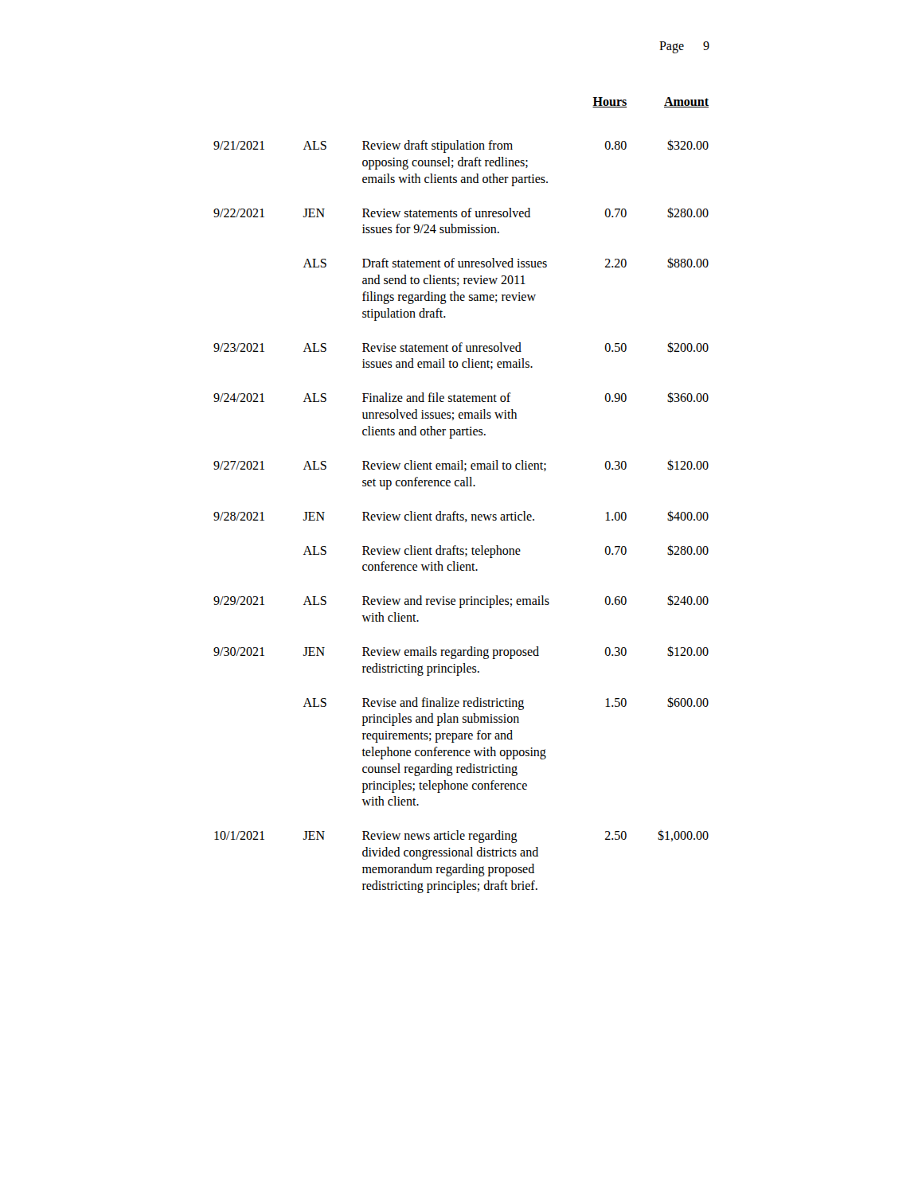Page9
| | | | Hours | Amount |
| --- | --- | --- | --- | --- |
| 9/21/2021 | ALS | Review draft stipulation from opposing counsel; draft redlines; emails with clients and other parties. | 0.80 | $320.00 |
| 9/22/2021 | JEN | Review statements of unresolved issues for 9/24 submission. | 0.70 | $280.00 |
| | ALS | Draft statement of unresolved issues and send to clients; review 2011 filings regarding the same; review stipulation draft. | 2.20 | $880.00 |
| 9/23/2021 | ALS | Revise statement of unresolved issues and email to client; emails. | 0.50 | $200.00 |
| 9/24/2021 | ALS | Finalize and file statement of unresolved issues; emails with clients and other parties. | 0.90 | $360.00 |
| 9/27/2021 | ALS | Review client email; email to client; set up conference call. | 0.30 | $120.00 |
| 9/28/2021 | JEN | Review client drafts, news article. | 1.00 | $400.00 |
| | ALS | Review client drafts; telephone conference with client. | 0.70 | $280.00 |
| 9/29/2021 | ALS | Review and revise principles; emails with client. | 0.60 | $240.00 |
| 9/30/2021 | JEN | Review emails regarding proposed redistricting principles. | 0.30 | $120.00 |
| | ALS | Revise and finalize redistricting principles and plan submission requirements; prepare for and telephone conference with opposing counsel regarding redistricting principles; telephone conference with client. | 1.50 | $600.00 |
| 10/1/2021 | JEN | Review news article regarding divided congressional districts and memorandum regarding proposed redistricting principles; draft brief. | 2.50 | $1,000.00 |